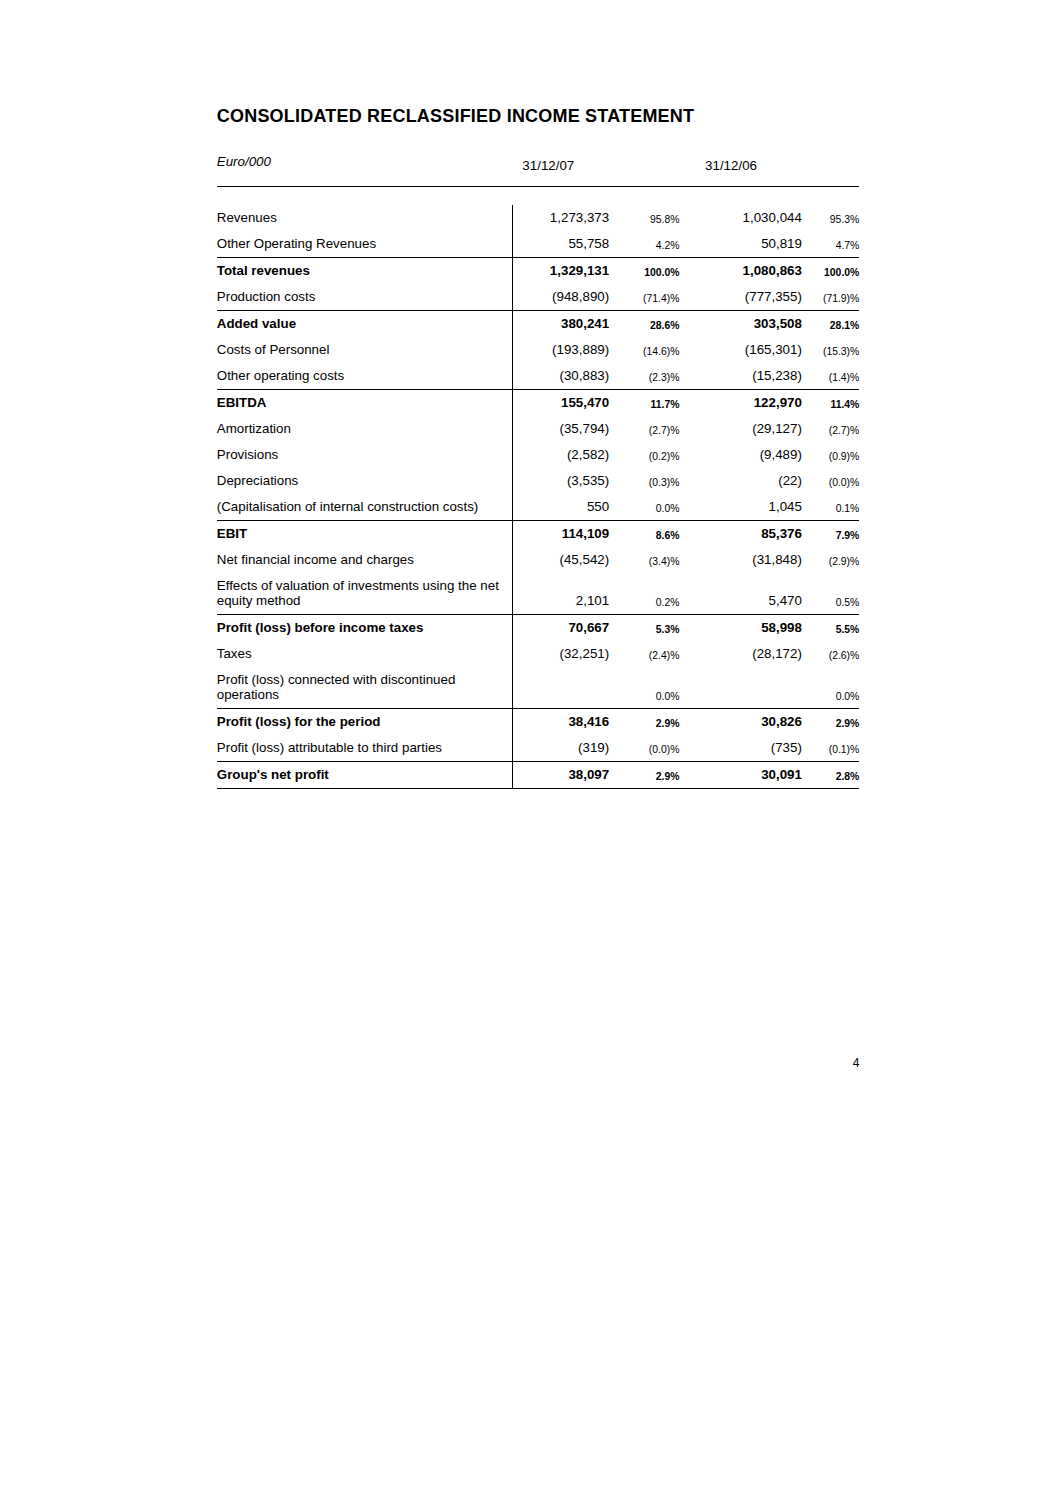CONSOLIDATED RECLASSIFIED INCOME STATEMENT
| Euro/000 | 31/12/07 | | 31/12/06 |
| Revenues | 1,273,373 | 95.8% | | 1,030,044 | 95.3% |
| Other Operating Revenues | 55,758 | 4.2% | | 50,819 | 4.7% |
| Total revenues | 1,329,131 | 100.0% | | 1,080,863 | 100.0% |
| Production costs | (948,890) | (71.4)% | | (777,355) | (71.9)% |
| Added value | 380,241 | 28.6% | | 303,508 | 28.1% |
| Costs of Personnel | (193,889) | (14.6)% | | (165,301) | (15.3)% |
| Other operating costs | (30,883) | (2.3)% | | (15,238) | (1.4)% |
| EBITDA | 155,470 | 11.7% | | 122,970 | 11.4% |
| Amortization | (35,794) | (2.7)% | | (29,127) | (2.7)% |
| Provisions | (2,582) | (0.2)% | | (9,489) | (0.9)% |
| Depreciations | (3,535) | (0.3)% | | (22) | (0.0)% |
| (Capitalisation of internal construction costs) | 550 | 0.0% | | 1,045 | 0.1% |
| EBIT | 114,109 | 8.6% | | 85,376 | 7.9% |
| Net financial income and charges | (45,542) | (3.4)% | | (31,848) | (2.9)% |
| Effects of valuation of investments using the net equity method | 2,101 | 0.2% | | 5,470 | 0.5% |
| Profit (loss) before income taxes | 70,667 | 5.3% | | 58,998 | 5.5% |
| Taxes | (32,251) | (2.4)% | | (28,172) | (2.6)% |
| Profit (loss) connected with discontinued operations | | 0.0% | | | 0.0% |
| Profit (loss) for the period | 38,416 | 2.9% | | 30,826 | 2.9% |
| Profit (loss) attributable to third parties | (319) | (0.0)% | | (735) | (0.1)% |
| Group's net profit | 38,097 | 2.9% | | 30,091 | 2.8% |
4